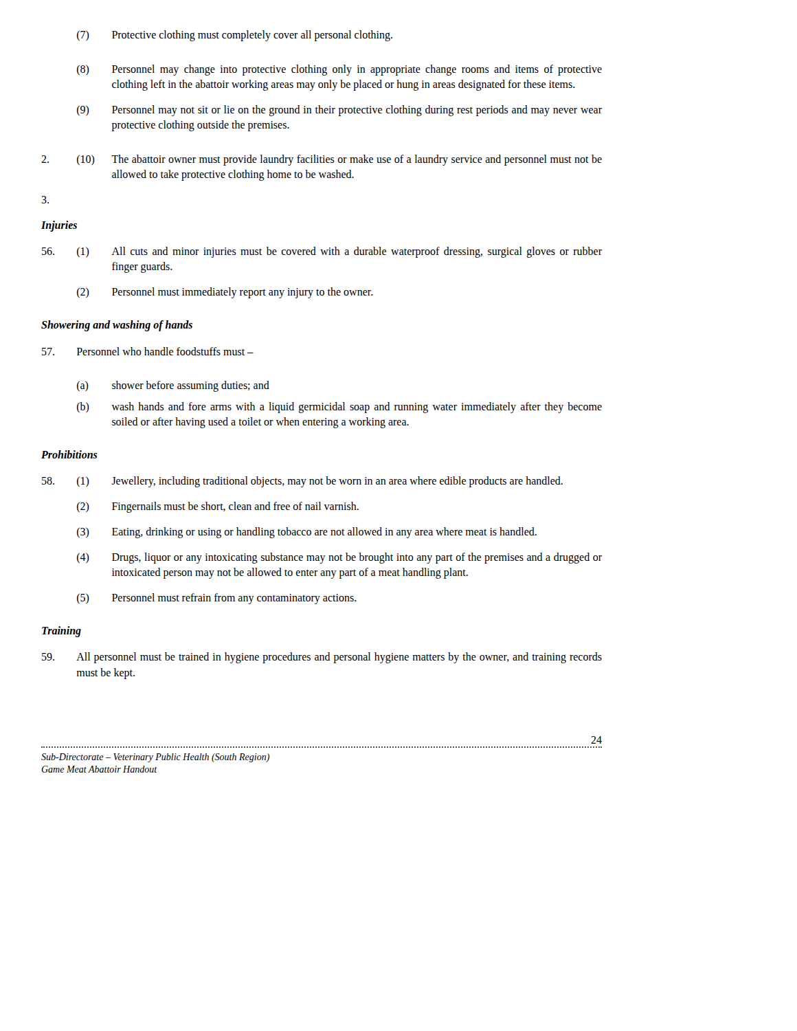(7)
Protective clothing must completely cover all personal clothing.
(8)
Personnel may change into protective clothing only in appropriate change rooms and items of protective clothing left in the abattoir working areas may only be placed or hung in areas designated for these items.
(9)
Personnel may not sit or lie on the ground in their protective clothing during rest periods and may never wear protective clothing outside the premises.
2.
(10)
The abattoir owner must provide laundry facilities or make use of a laundry service and personnel must not be allowed to take protective clothing home to be washed.
3.
Injuries
56.
(1)
All cuts and minor injuries must be covered with a durable waterproof dressing, surgical gloves or rubber finger guards.
(2)
Personnel must immediately report any injury to the owner.
Showering and washing of hands
57.
Personnel who handle foodstuffs must –
(a)
shower before assuming duties; and
(b)
wash hands and fore arms with a liquid germicidal soap and running water immediately after they become soiled or after having used a toilet or when entering a working area.
Prohibitions
58.
(1)
Jewellery, including traditional objects, may not be worn in an area where edible products are handled.
(2)
Fingernails must be short, clean and free of nail varnish.
(3)
Eating, drinking or using or handling tobacco are not allowed in any area where meat is handled.
(4)
Drugs, liquor or any intoxicating substance may not be brought into any part of the premises and a drugged or intoxicated person may not be allowed to enter any part of a meat handling plant.
(5)
Personnel must refrain from any contaminatory actions.
Training
59.
All personnel must be trained in hygiene procedures and personal hygiene matters by the owner, and training records must be kept.
24
Sub-Directorate – Veterinary Public Health (South Region)
Game Meat Abattoir Handout